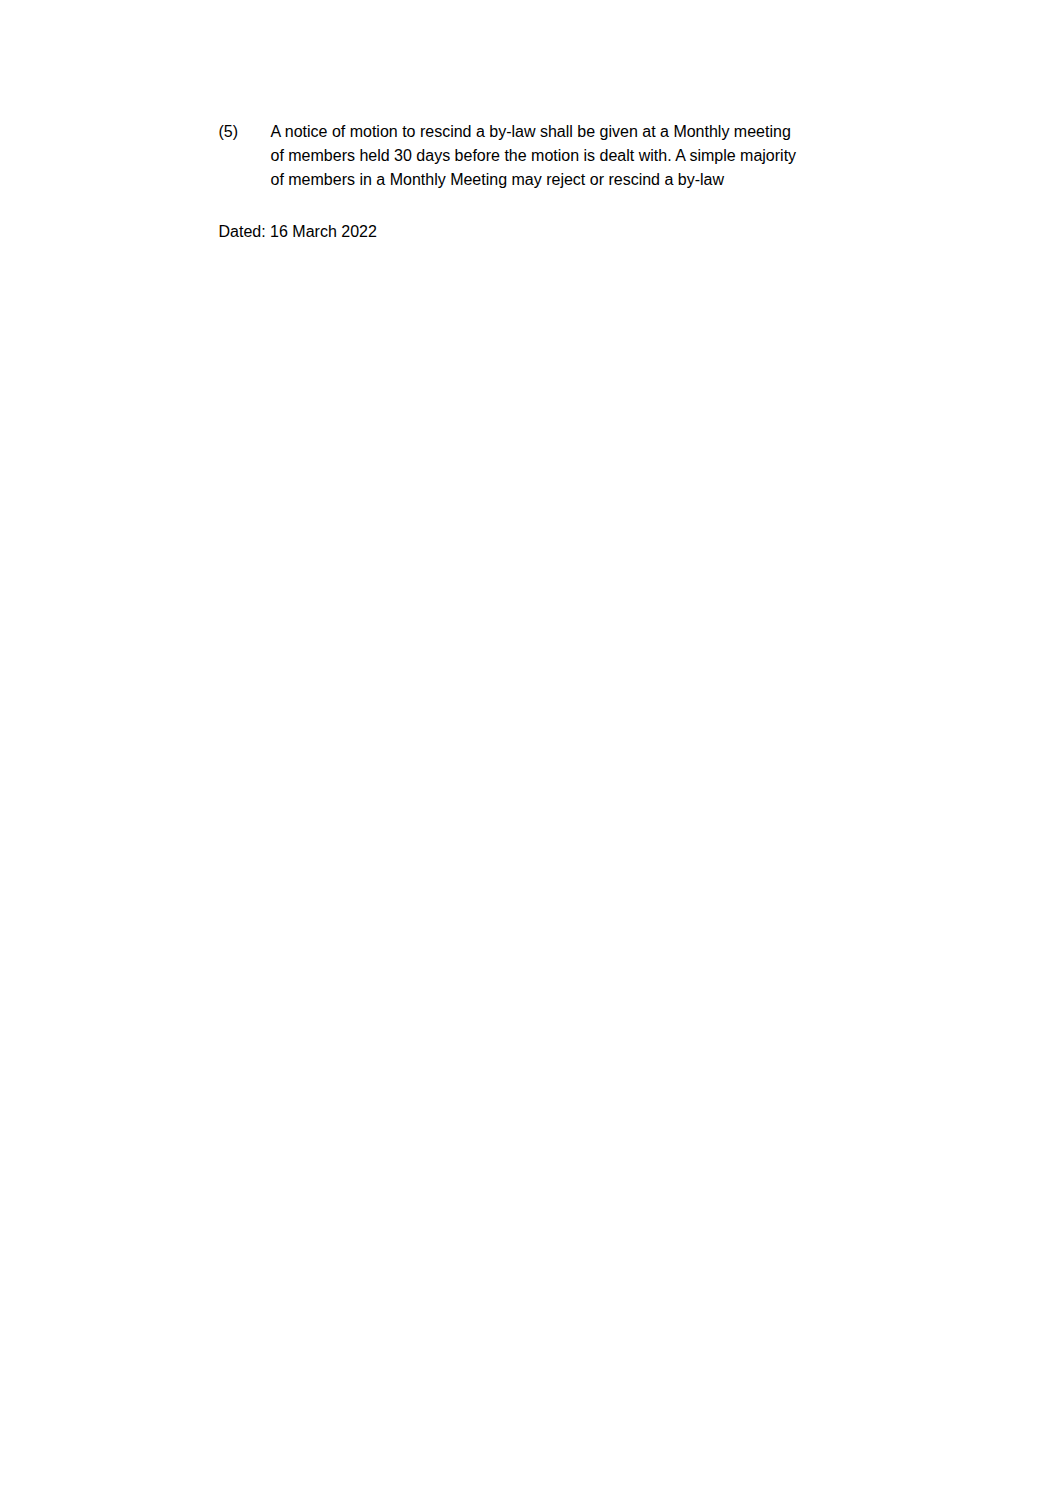(5)
A notice of motion to rescind a by-law shall be given at a Monthly meeting of members held 30 days before the motion is dealt with. A simple majority of members in a Monthly Meeting may reject or rescind a by-law
Dated: 16 March 2022